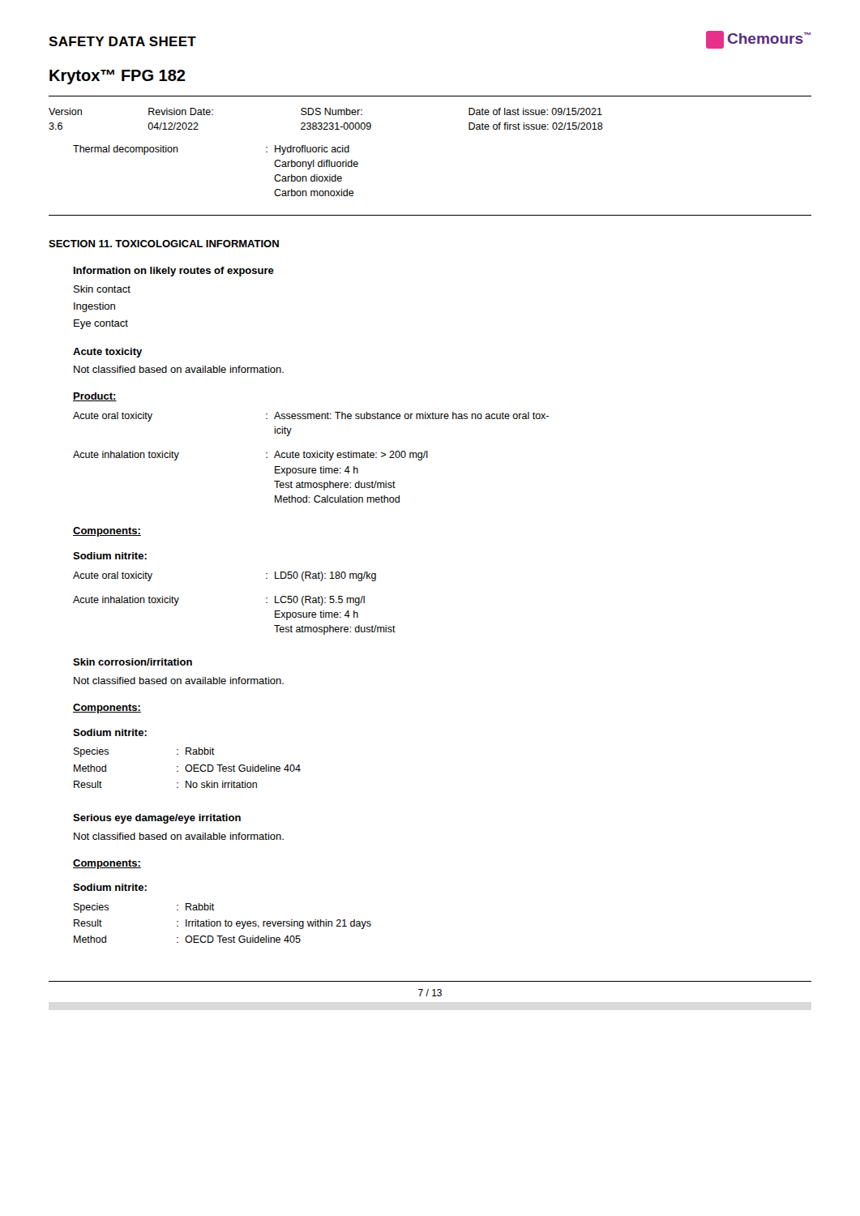SAFETY DATA SHEET
Krytox™ FPG 182
Chemours™
| Version 3.6 | Revision Date: 04/12/2022 | SDS Number: 2383231-00009 | Date of last issue: 09/15/2021 Date of first issue: 02/15/2018 |
| Thermal decomposition | : | Hydrofluoric acid Carbonyl difluoride Carbon dioxide Carbon monoxide |
SECTION 11. TOXICOLOGICAL INFORMATION
Information on likely routes of exposure
Skin contact
Ingestion
Eye contact
Acute toxicity
Not classified based on available information.
Product:
| Acute oral toxicity | : | Assessment: The substance or mixture has no acute oral tox- icity |
| Acute inhalation toxicity | : | Acute toxicity estimate: > 200 mg/l Exposure time: 4 h Test atmosphere: dust/mist Method: Calculation method |
Components:
Sodium nitrite:
| Acute oral toxicity | : | LD50 (Rat): 180 mg/kg |
| Acute inhalation toxicity | : | LC50 (Rat): 5.5 mg/l Exposure time: 4 h Test atmosphere: dust/mist |
Skin corrosion/irritation
Not classified based on available information.
Components:
Sodium nitrite:
| Species | : | Rabbit |
| Method | : | OECD Test Guideline 404 |
| Result | : | No skin irritation |
Serious eye damage/eye irritation
Not classified based on available information.
Components:
Sodium nitrite:
| Species | : | Rabbit |
| Result | : | Irritation to eyes, reversing within 21 days |
| Method | : | OECD Test Guideline 405 |
7 / 13